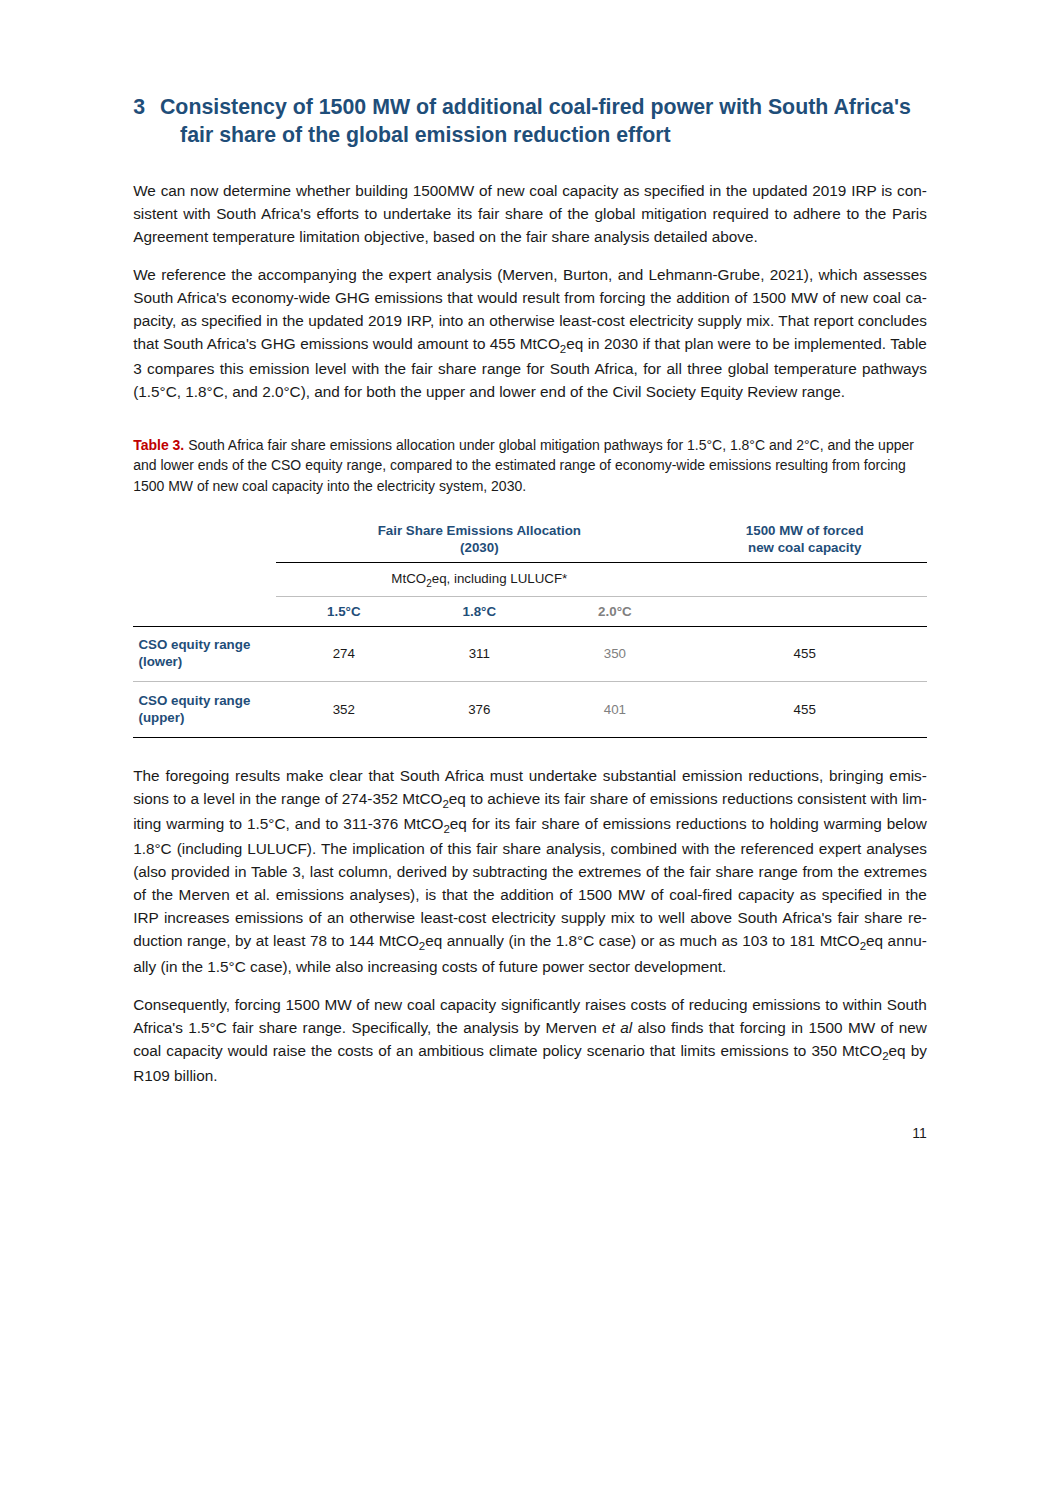3 Consistency of 1500 MW of additional coal-fired power with South Africa's fair share of the global emission reduction effort
We can now determine whether building 1500MW of new coal capacity as specified in the updated 2019 IRP is consistent with South Africa's efforts to undertake its fair share of the global mitigation required to adhere to the Paris Agreement temperature limitation objective, based on the fair share analysis detailed above.
We reference the accompanying the expert analysis (Merven, Burton, and Lehmann-Grube, 2021), which assesses South Africa's economy-wide GHG emissions that would result from forcing the addition of 1500 MW of new coal capacity, as specified in the updated 2019 IRP, into an otherwise least-cost electricity supply mix. That report concludes that South Africa's GHG emissions would amount to 455 MtCO2eq in 2030 if that plan were to be implemented. Table 3 compares this emission level with the fair share range for South Africa, for all three global temperature pathways (1.5°C, 1.8°C, and 2.0°C), and for both the upper and lower end of the Civil Society Equity Review range.
Table 3. South Africa fair share emissions allocation under global mitigation pathways for 1.5°C, 1.8°C and 2°C, and the upper and lower ends of the CSO equity range, compared to the estimated range of economy-wide emissions resulting from forcing 1500 MW of new coal capacity into the electricity system, 2030.
| | Fair Share Emissions Allocation (2030) | 1500 MW of forced new coal capacity |
| --- | --- | --- |
| | MtCO 2 eq, including LULUCF* | |
| | 1.5°C | 1.8°C | 2.0°C | |
| CSO equity range (lower) | 274 | 311 | 350 | 455 |
| CSO equity range (upper) | 352 | 376 | 401 | 455 |
The foregoing results make clear that South Africa must undertake substantial emission reductions, bringing emissions to a level in the range of 274-352 MtCO2eq to achieve its fair share of emissions reductions consistent with limiting warming to 1.5°C, and to 311-376 MtCO2eq for its fair share of emissions reductions to holding warming below 1.8°C (including LULUCF). The implication of this fair share analysis, combined with the referenced expert analyses (also provided in Table 3, last column, derived by subtracting the extremes of the fair share range from the extremes of the Merven et al. emissions analyses), is that the addition of 1500 MW of coal-fired capacity as specified in the IRP increases emissions of an otherwise least-cost electricity supply mix to well above South Africa's fair share reduction range, by at least 78 to 144 MtCO2eq annually (in the 1.8°C case) or as much as 103 to 181 MtCO2eq annually (in the 1.5°C case), while also increasing costs of future power sector development.
Consequently, forcing 1500 MW of new coal capacity significantly raises costs of reducing emissions to within South Africa's 1.5°C fair share range. Specifically, the analysis by Merven et al also finds that forcing in 1500 MW of new coal capacity would raise the costs of an ambitious climate policy scenario that limits emissions to 350 MtCO2eq by R109 billion.
11